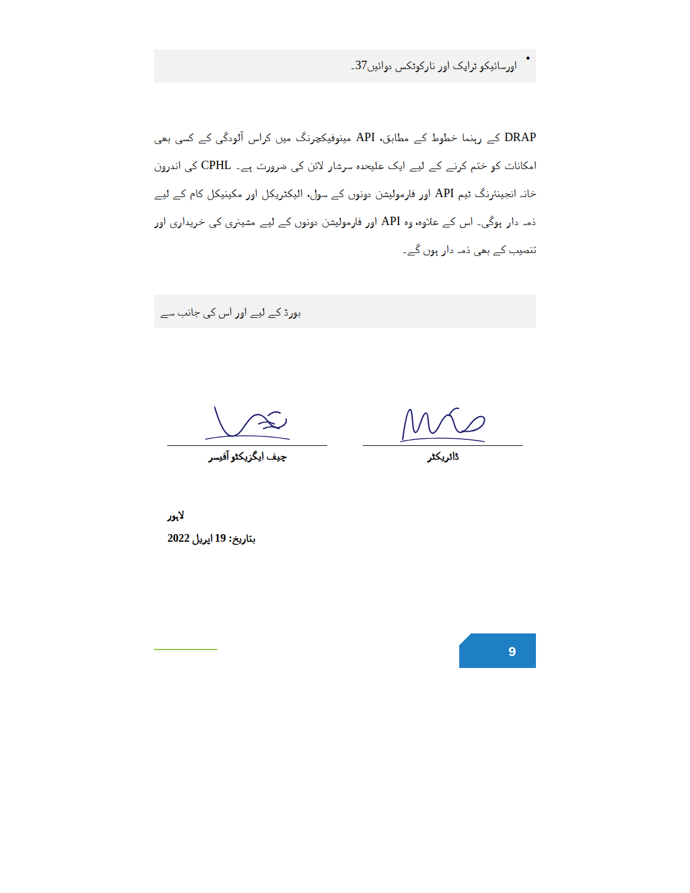اورسائیکو ٹراپک اور نارکوٹکس دوائیں37۔
DRAP کے رہنما خطوط کے مطابق، API مینوفیکچرنگ میں کراس آلودگی کے کسی بھی امکانات کو ختم کرنے کے لیے ایک علیحدہ سرشار لائن کی ضرورت ہے۔ CPHL کی اندرون خانہ انجینئرنگ ٹیم API اور فارمولیشن دونوں کے سول، الیکٹریکل اور مکینیکل کام کے لیے ذمہ دار ہوگی۔ اس کے علاوہ، وہ API اور فارمولیشن دونوں کے لیے مشینری کی خریداری اور تنصیب کے بھی ذمہ دار ہوں گے۔
بورڈ کے لیے اور اس کی جانب سے
ڈائریکٹر
چیف ایگزیکٹو آفیسر
لاہور
بتاریخ: 19 اپریل 2022
9